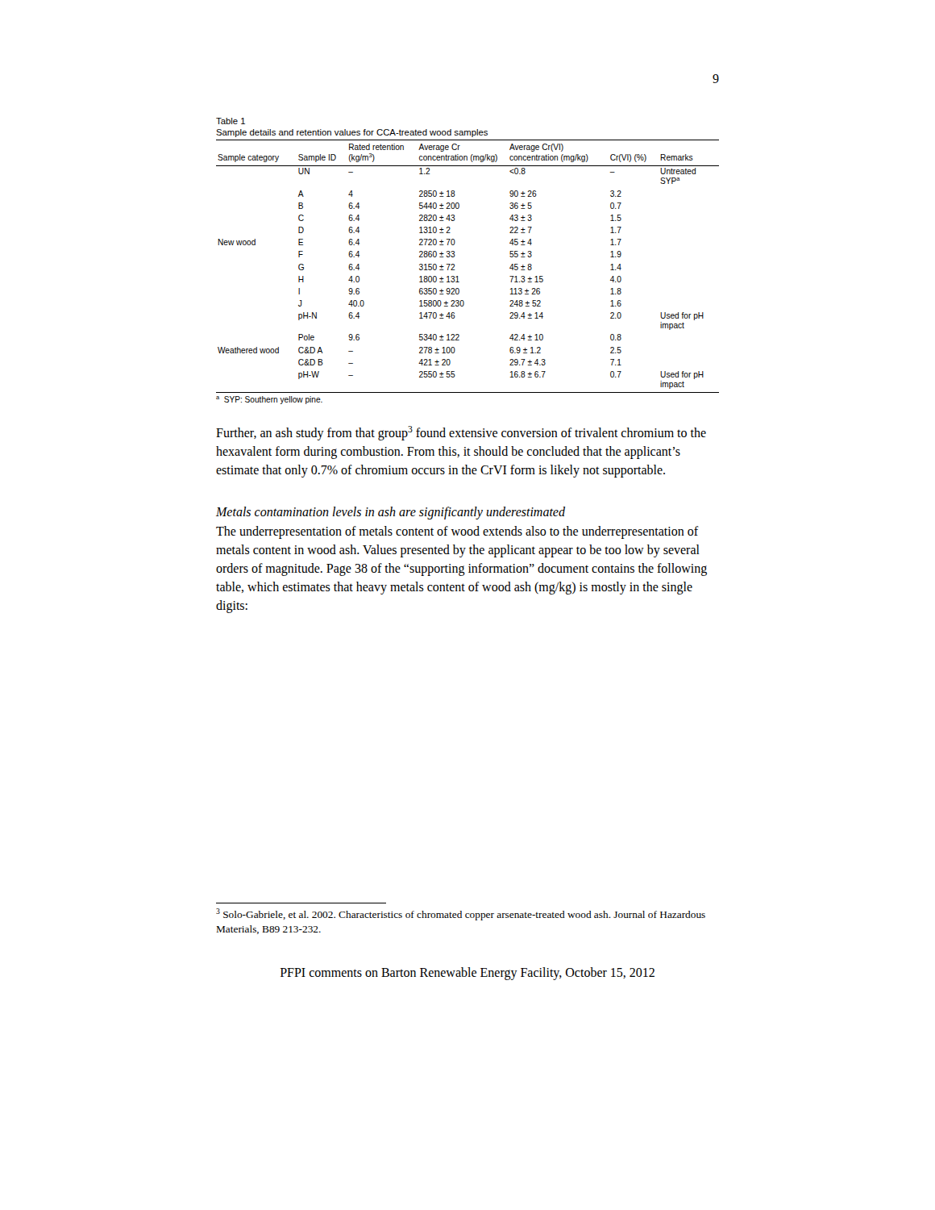9
Table 1
Sample details and retention values for CCA-treated wood samples
| Sample category | Sample ID | Rated retention (kg/m 3 ) | Average Cr concentration (mg/kg) | Average Cr(VI) concentration (mg/kg) | Cr(VI) (%) | Remarks |
| --- | --- | --- | --- | --- | --- | --- |
| | UN | – | 1.2 | <0.8 | – | Untreated SYP a |
| | A | 4 | 2850 ± 18 | 90 ± 26 | 3.2 | |
| | B | 6.4 | 5440 ± 200 | 36 ± 5 | 0.7 | |
| | C | 6.4 | 2820 ± 43 | 43 ± 3 | 1.5 | |
| | D | 6.4 | 1310 ± 2 | 22 ± 7 | 1.7 | |
| New wood | E | 6.4 | 2720 ± 70 | 45 ± 4 | 1.7 | |
| | F | 6.4 | 2860 ± 33 | 55 ± 3 | 1.9 | |
| | G | 6.4 | 3150 ± 72 | 45 ± 8 | 1.4 | |
| | H | 4.0 | 1800 ± 131 | 71.3 ± 15 | 4.0 | |
| | I | 9.6 | 6350 ± 920 | 113 ± 26 | 1.8 | |
| | J | 40.0 | 15800 ± 230 | 248 ± 52 | 1.6 | |
| | pH-N | 6.4 | 1470 ± 46 | 29.4 ± 14 | 2.0 | Used for pH impact |
| | Pole | 9.6 | 5340 ± 122 | 42.4 ± 10 | 0.8 | |
| Weathered wood | C&D A | – | 278 ± 100 | 6.9 ± 1.2 | 2.5 | |
| | C&D B | – | 421 ± 20 | 29.7 ± 4.3 | 7.1 | |
| | pH-W | – | 2550 ± 55 | 16.8 ± 6.7 | 0.7 | Used for pH impact |
a SYP: Southern yellow pine.
Further, an ash study from that group3 found extensive conversion of trivalent chromium to the hexavalent form during combustion. From this, it should be concluded that the applicant’s estimate that only 0.7% of chromium occurs in the CrVI form is likely not supportable.
Metals contamination levels in ash are significantly underestimated
The underrepresentation of metals content of wood extends also to the underrepresentation of metals content in wood ash. Values presented by the applicant appear to be too low by several orders of magnitude. Page 38 of the “supporting information” document contains the following table, which estimates that heavy metals content of wood ash (mg/kg) is mostly in the single digits:
3 Solo-Gabriele, et al. 2002. Characteristics of chromated copper arsenate-treated wood ash. Journal of Hazardous Materials, B89 213-232.
PFPI comments on Barton Renewable Energy Facility, October 15, 2012